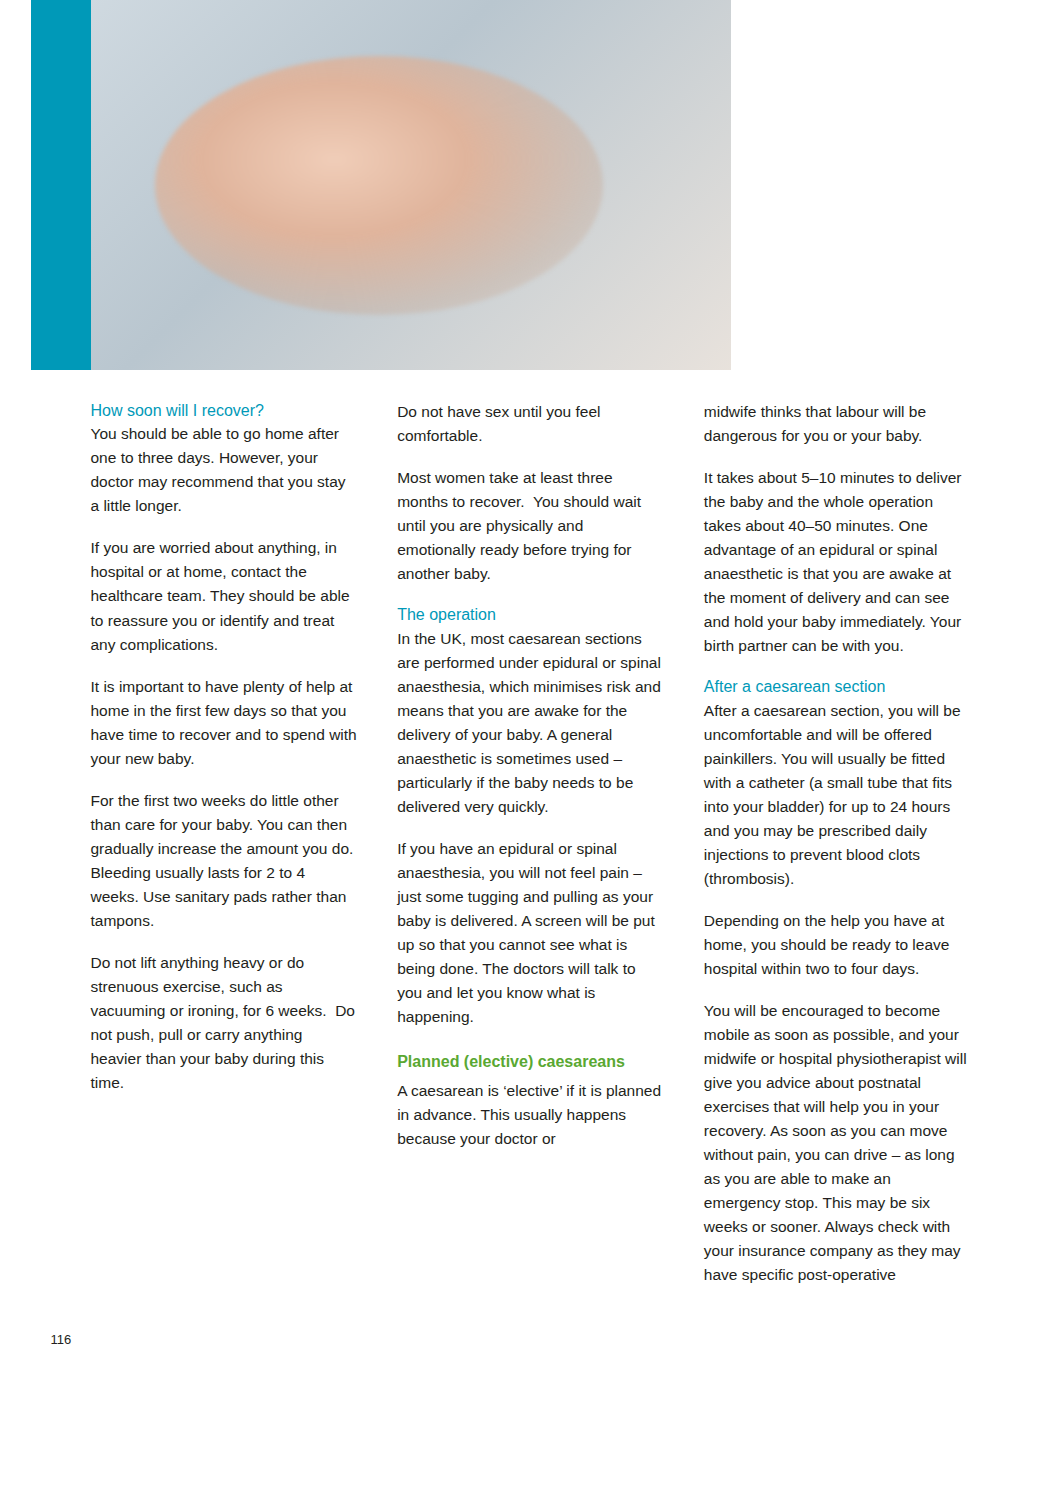How soon will I recover?
You should be able to go home after one to three days. However, your doctor may recommend that you stay a little longer.
If you are worried about anything, in hospital or at home, contact the healthcare team. They should be able to reassure you or identify and treat any complications.
It is important to have plenty of help at home in the first few days so that you have time to recover and to spend with your new baby.
For the first two weeks do little other than care for your baby. You can then gradually increase the amount you do. Bleeding usually lasts for 2 to 4 weeks. Use sanitary pads rather than tampons.
Do not lift anything heavy or do strenuous exercise, such as vacuuming or ironing, for 6 weeks. Do not push, pull or carry anything heavier than your baby during this time.
Do not have sex until you feel comfortable.
Most women take at least three months to recover. You should wait until you are physically and emotionally ready before trying for another baby.
The operation
In the UK, most caesarean sections are performed under epidural or spinal anaesthesia, which minimises risk and means that you are awake for the delivery of your baby. A general anaesthetic is sometimes used – particularly if the baby needs to be delivered very quickly.
If you have an epidural or spinal anaesthesia, you will not feel pain – just some tugging and pulling as your baby is delivered. A screen will be put up so that you cannot see what is being done. The doctors will talk to you and let you know what is happening.
Planned (elective) caesareans
A caesarean is ‘elective’ if it is planned in advance. This usually happens because your doctor or
midwife thinks that labour will be dangerous for you or your baby.
It takes about 5–10 minutes to deliver the baby and the whole operation takes about 40–50 minutes. One advantage of an epidural or spinal anaesthetic is that you are awake at the moment of delivery and can see and hold your baby immediately. Your birth partner can be with you.
After a caesarean section
After a caesarean section, you will be uncomfortable and will be offered painkillers. You will usually be fitted with a catheter (a small tube that fits into your bladder) for up to 24 hours and you may be prescribed daily injections to prevent blood clots (thrombosis).
Depending on the help you have at home, you should be ready to leave hospital within two to four days.
You will be encouraged to become mobile as soon as possible, and your midwife or hospital physiotherapist will give you advice about postnatal exercises that will help you in your recovery. As soon as you can move without pain, you can drive – as long as you are able to make an emergency stop. This may be six weeks or sooner. Always check with your insurance company as they may have specific post-operative
116